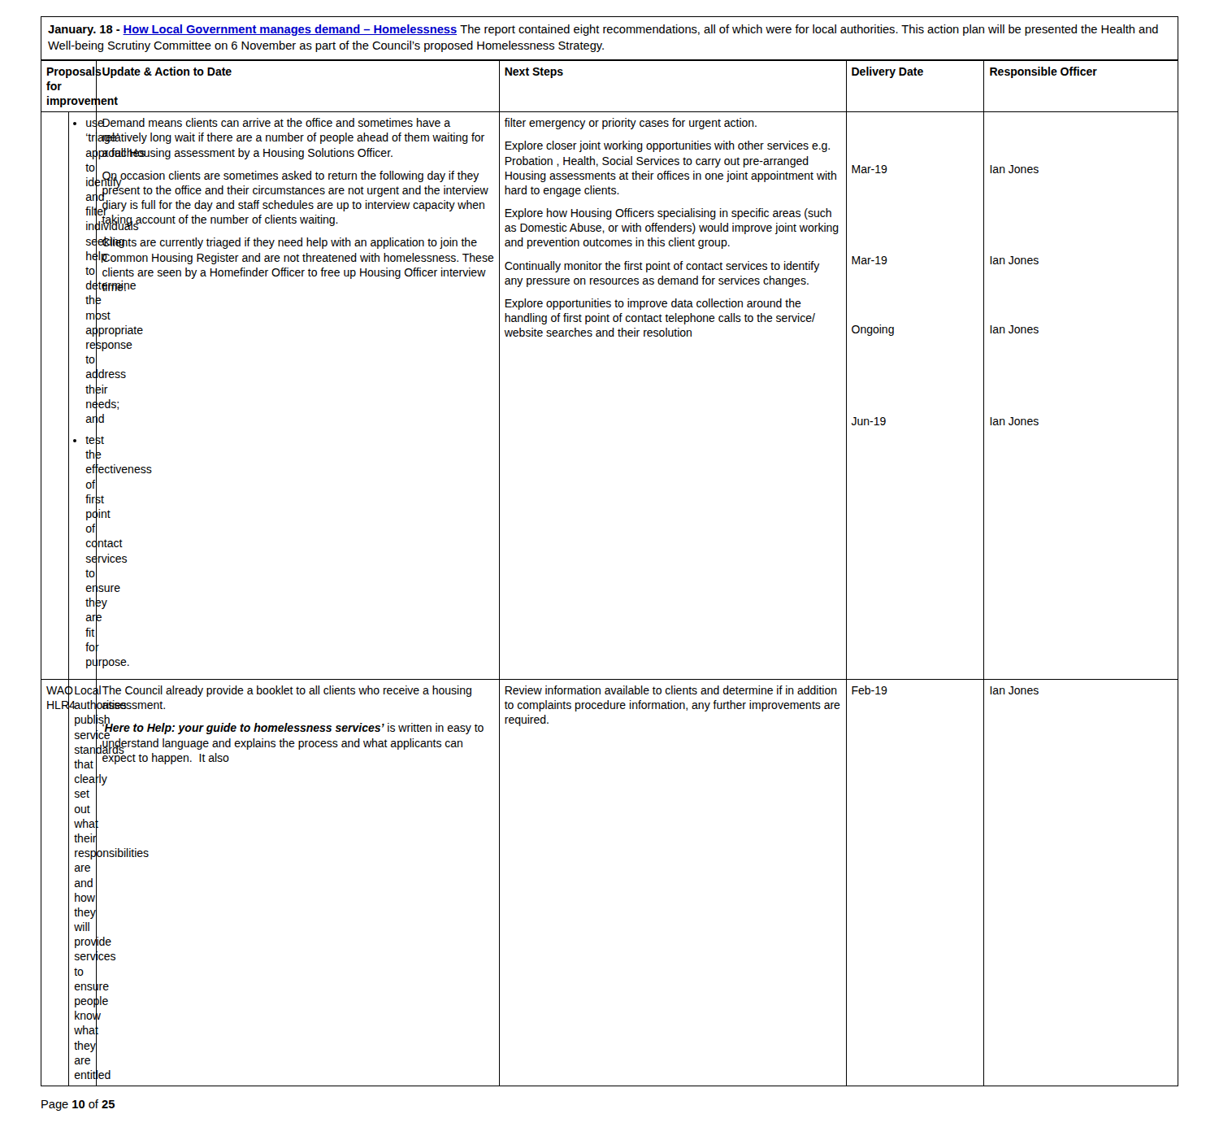January. 18 - How Local Government manages demand – Homelessness The report contained eight recommendations, all of which were for local authorities. This action plan will be presented the Health and Well-being Scrutiny Committee on 6 November as part of the Council’s proposed Homelessness Strategy.
| Proposals for improvement | Update & Action to Date | Next Steps | Delivery Date | Responsible Officer |
| --- | --- | --- | --- | --- |
| | use ‘triage’ approaches to identify and filter individuals seeking help to determine the most appropriate response to address their needs; and test the effectiveness of first point of contact services to ensure they are fit for purpose. | Demand means clients can arrive at the office and sometimes have a relatively long wait if there are a number of people ahead of them waiting for a full Housing assessment by a Housing Solutions Officer. On occasion clients are sometimes asked to return the following day if they present to the office and their circumstances are not urgent and the interview diary is full for the day and staff schedules are up to interview capacity when taking account of the number of clients waiting. Clients are currently triaged if they need help with an application to join the Common Housing Register and are not threatened with homelessness. These clients are seen by a Homefinder Officer to free up Housing Officer interview time. | filter emergency or priority cases for urgent action. Explore closer joint working opportunities with other services e.g. Probation , Health, Social Services to carry out pre-arranged Housing assessments at their offices in one joint appointment with hard to engage clients. Explore how Housing Officers specialising in specific areas (such as Domestic Abuse, or with offenders) would improve joint working and prevention outcomes in this client group. Continually monitor the first point of contact services to identify any pressure on resources as demand for services changes. Explore opportunities to improve data collection around the handling of first point of contact telephone calls to the service/ website searches and their resolution | Mar-19 Mar-19 Ongoing Jun-19 | Ian Jones Ian Jones Ian Jones Ian Jones |
| WAO HLR4 | Local authorities publish service standards that clearly set out what their responsibilities are and how they will provide services to ensure people know what they are entitled | The Council already provide a booklet to all clients who receive a housing assessment. ‘ Here to Help: your guide to homelessness services’ is written in easy to understand language and explains the process and what applicants can expect to happen. It also | Review information available to clients and determine if in addition to complaints procedure information, any further improvements are required. | Feb-19 | Ian Jones |
Page 10 of 25